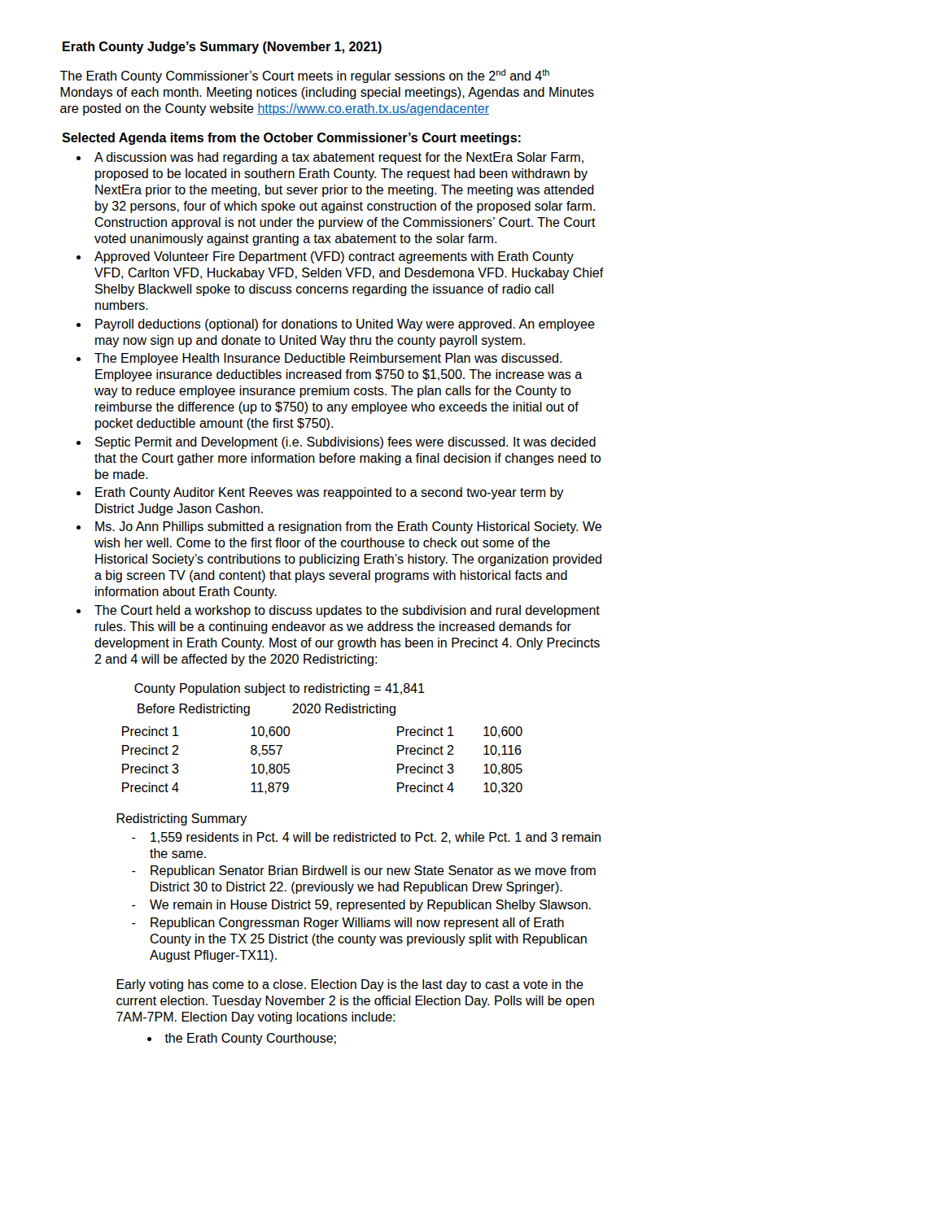Erath County Judge’s Summary (November 1, 2021)
The Erath County Commissioner’s Court meets in regular sessions on the 2nd and 4th Mondays of each month. Meeting notices (including special meetings), Agendas and Minutes are posted on the County website https://www.co.erath.tx.us/agendacenter
Selected Agenda items from the October Commissioner’s Court meetings:
A discussion was had regarding a tax abatement request for the NextEra Solar Farm, proposed to be located in southern Erath County. The request had been withdrawn by NextEra prior to the meeting, but sever prior to the meeting. The meeting was attended by 32 persons, four of which spoke out against construction of the proposed solar farm. Construction approval is not under the purview of the Commissioners’ Court. The Court voted unanimously against granting a tax abatement to the solar farm.
Approved Volunteer Fire Department (VFD) contract agreements with Erath County VFD, Carlton VFD, Huckabay VFD, Selden VFD, and Desdemona VFD. Huckabay Chief Shelby Blackwell spoke to discuss concerns regarding the issuance of radio call numbers.
Payroll deductions (optional) for donations to United Way were approved. An employee may now sign up and donate to United Way thru the county payroll system.
The Employee Health Insurance Deductible Reimbursement Plan was discussed. Employee insurance deductibles increased from $750 to $1,500. The increase was a way to reduce employee insurance premium costs. The plan calls for the County to reimburse the difference (up to $750) to any employee who exceeds the initial out of pocket deductible amount (the first $750).
Septic Permit and Development (i.e. Subdivisions) fees were discussed. It was decided that the Court gather more information before making a final decision if changes need to be made.
Erath County Auditor Kent Reeves was reappointed to a second two-year term by District Judge Jason Cashon.
Ms. Jo Ann Phillips submitted a resignation from the Erath County Historical Society. We wish her well. Come to the first floor of the courthouse to check out some of the Historical Society’s contributions to publicizing Erath’s history. The organization provided a big screen TV (and content) that plays several programs with historical facts and information about Erath County.
The Court held a workshop to discuss updates to the subdivision and rural development rules. This will be a continuing endeavor as we address the increased demands for development in Erath County. Most of our growth has been in Precinct 4. Only Precincts 2 and 4 will be affected by the 2020 Redistricting:
County Population subject to redistricting = 41,841
| Before Redistricting | 2020 Redistricting |
| --- | --- |
| Precinct 1 | 10,600 | Precinct 1 | 10,600 |
| Precinct 2 | 8,557 | Precinct 2 | 10,116 |
| Precinct 3 | 10,805 | Precinct 3 | 10,805 |
| Precinct 4 | 11,879 | Precinct 4 | 10,320 |
Redistricting Summary
1,559 residents in Pct. 4 will be redistricted to Pct. 2, while Pct. 1 and 3 remain the same.
Republican Senator Brian Birdwell is our new State Senator as we move from District 30 to District 22. (previously we had Republican Drew Springer).
We remain in House District 59, represented by Republican Shelby Slawson.
Republican Congressman Roger Williams will now represent all of Erath County in the TX 25 District (the county was previously split with Republican August Pfluger-TX11).
Early voting has come to a close. Election Day is the last day to cast a vote in the current election. Tuesday November 2 is the official Election Day. Polls will be open 7AM-7PM. Election Day voting locations include:
the Erath County Courthouse;